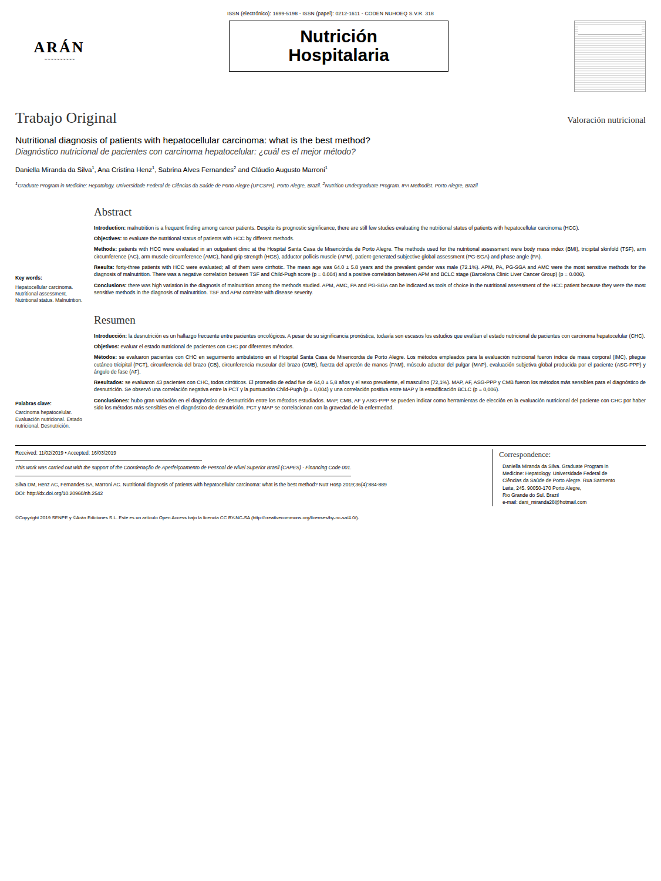ISSN (electrónico): 1699-5198 - ISSN (papel): 0212-1611 - CODEN NUHOEQ S.V.R. 318
ARÁN
~~~~~~~~~~
Nutrición
Hospitalaria
Trabajo Original
Valoración nutricional
Nutritional diagnosis of patients with hepatocellular carcinoma: what is the best method?
Diagnóstico nutricional de pacientes con carcinoma hepatocelular: ¿cuál es el mejor método?
Daniella Miranda da Silva1, Ana Cristina Henz1, Sabrina Alves Fernandes2 and Cláudio Augusto Marroni1
1Graduate Program in Medicine: Hepatology. Universidade Federal de Ciências da Saúde de Porto Alegre (UFCSPA). Porto Alegre, Brazil. 2Nutrition Undergraduate Program. IPA Methodist. Porto Alegre, Brazil
Key words:
Hepatocellular carcinoma. Nutritional assessment. Nutritional status. Malnutrition.
Abstract
Introduction: malnutrition is a frequent finding among cancer patients. Despite its prognostic significance, there are still few studies evaluating the nutritional status of patients with hepatocellular carcinoma (HCC).
Objectives: to evaluate the nutritional status of patients with HCC by different methods.
Methods: patients with HCC were evaluated in an outpatient clinic at the Hospital Santa Casa de Misericórdia de Porto Alegre. The methods used for the nutritional assessment were body mass index (BMI), tricipital skinfold (TSF), arm circumference (AC), arm muscle circumference (AMC), hand grip strength (HGS), adductor pollicis muscle (APM), patient-generated subjective global assessment (PG-SGA) and phase angle (PA).
Results: forty-three patients with HCC were evaluated; all of them were cirrhotic. The mean age was 64.0 ± 5.8 years and the prevalent gender was male (72.1%). APM, PA, PG-SGA and AMC were the most sensitive methods for the diagnosis of malnutrition. There was a negative correlation between TSF and Child-Pugh score (p = 0.004) and a positive correlation between APM and BCLC stage (Barcelona Clinic Liver Cancer Group) (p = 0.006).
Conclusions: there was high variation in the diagnosis of malnutrition among the methods studied. APM, AMC, PA and PG-SGA can be indicated as tools of choice in the nutritional assessment of the HCC patient because they were the most sensitive methods in the diagnosis of malnutrition. TSF and APM correlate with disease severity.
Palabras clave:
Carcinoma hepatocelular. Evaluación nutricional. Estado nutricional. Desnutrición.
Resumen
Introducción: la desnutrición es un hallazgo frecuente entre pacientes oncológicos. A pesar de su significancia pronóstica, todavía son escasos los estudios que evalúan el estado nutricional de pacientes con carcinoma hepatocelular (CHC).
Objetivos: evaluar el estado nutricional de pacientes con CHC por diferentes métodos.
Métodos: se evaluaron pacientes con CHC en seguimiento ambulatorio en el Hospital Santa Casa de Misericordia de Porto Alegre. Los métodos empleados para la evaluación nutricional fueron índice de masa corporal (IMC), pliegue cutáneo tricipital (PCT), circunferencia del brazo (CB), circunferencia muscular del brazo (CMB), fuerza del apretón de manos (FAM), músculo aductor del pulgar (MAP), evaluación subjetiva global producida por el paciente (ASG-PPP) y ángulo de fase (AF).
Resultados: se evaluaron 43 pacientes con CHC, todos cirróticos. El promedio de edad fue de 64,0 ± 5,8 años y el sexo prevalente, el masculino (72,1%). MAP, AF, ASG-PPP y CMB fueron los métodos más sensibles para el diagnóstico de desnutrición. Se observó una correlación negativa entre la PCT y la puntuación Child-Pugh (p = 0,004) y una correlación positiva entre MAP y la estadificación BCLC (p = 0,006).
Conclusiones: hubo gran variación en el diagnóstico de desnutrición entre los métodos estudiados. MAP, CMB, AF y ASG-PPP se pueden indicar como herramientas de elección en la evaluación nutricional del paciente con CHC por haber sido los métodos más sensibles en el diagnóstico de desnutrición. PCT y MAP se correlacionan con la gravedad de la enfermedad.
Received: 11/02/2019 • Accepted: 16/03/2019
This work was carried out with the support of the Coordenação de Aperfeiçoamento de Pessoal de Nível Superior Brasil (CAPES) - Financing Code 001.
Silva DM, Henz AC, Fernandes SA, Marroni AC. Nutritional diagnosis of patients with hepatocellular carcinoma: what is the best method? Nutr Hosp 2019;36(4):884-889
DOI: http://dx.doi.org/10.20960/nh.2542
Correspondence:
Daniella Miranda da Silva. Graduate Program in
Medicine: Hepatology. Universidade Federal de
Ciências da Saúde de Porto Alegre. Rua Sarmento
Leite, 245. 90050-170 Porto Alegre,
Rio Grande do Sul. Brazil
e-mail: dani_miranda28@hotmail.com
©Copyright 2019 SENPE y ©Arán Ediciones S.L. Este es un artículo Open Access bajo la licencia CC BY-NC-SA (http://creativecommons.org/licenses/by-nc-sa/4.0/).